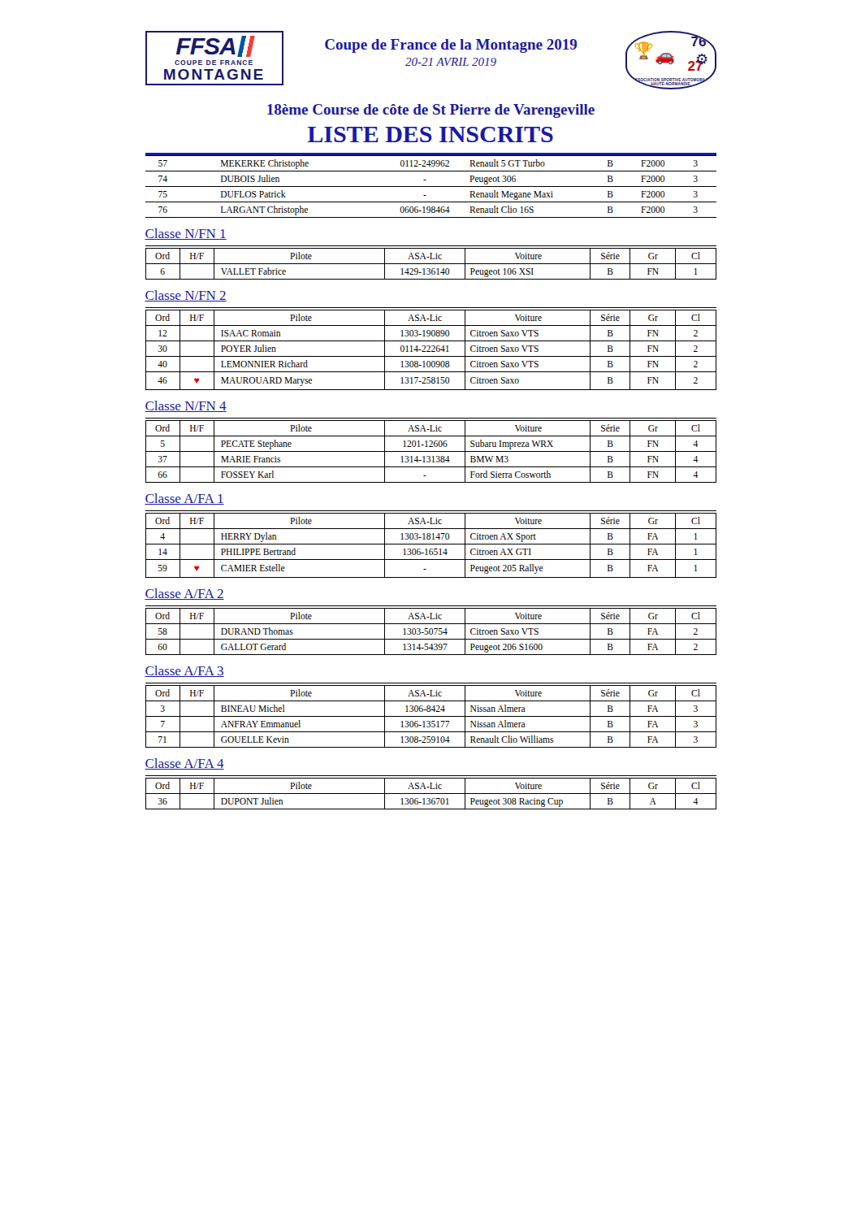FFSA
COUPE DE FRANCE
MONTAGNE
Coupe de France de la Montagne 2019
20-21 AVRIL 2019
76 27 🏆 🚗 ⚙
ASSOCIATION SPORTIVE AUTOMOBILE HAUTE-NORMANDIE
18ème Course de côte de St Pierre de Varengeville
LISTE DES INSCRITS
| 57 | | MEKERKE Christophe | 0112-249962 | Renault 5 GT Turbo | B | F2000 | 3 |
| 74 | | DUBOIS Julien | - | Peugeot 306 | B | F2000 | 3 |
| 75 | | DUFLOS Patrick | - | Renault Megane Maxi | B | F2000 | 3 |
| 76 | | LARGANT Christophe | 0606-198464 | Renault Clio 16S | B | F2000 | 3 |
Classe N/FN 1
| Ord | H/F | Pilote | ASA-Lic | Voiture | Série | Gr | Cl |
| --- | --- | --- | --- | --- | --- | --- | --- |
| 6 | | VALLET Fabrice | 1429-136140 | Peugeot 106 XSI | B | FN | 1 |
Classe N/FN 2
| Ord | H/F | Pilote | ASA-Lic | Voiture | Série | Gr | Cl |
| --- | --- | --- | --- | --- | --- | --- | --- |
| 12 | | ISAAC Romain | 1303-190890 | Citroen Saxo VTS | B | FN | 2 |
| 30 | | POYER Julien | 0114-222641 | Citroen Saxo VTS | B | FN | 2 |
| 40 | | LEMONNIER Richard | 1308-100908 | Citroen Saxo VTS | B | FN | 2 |
| 46 | ♥ | MAUROUARD Maryse | 1317-258150 | Citroen Saxo | B | FN | 2 |
Classe N/FN 4
| Ord | H/F | Pilote | ASA-Lic | Voiture | Série | Gr | Cl |
| --- | --- | --- | --- | --- | --- | --- | --- |
| 5 | | PECATE Stephane | 1201-12606 | Subaru Impreza WRX | B | FN | 4 |
| 37 | | MARIE Francis | 1314-131384 | BMW M3 | B | FN | 4 |
| 66 | | FOSSEY Karl | - | Ford Sierra Cosworth | B | FN | 4 |
Classe A/FA 1
| Ord | H/F | Pilote | ASA-Lic | Voiture | Série | Gr | Cl |
| --- | --- | --- | --- | --- | --- | --- | --- |
| 4 | | HERRY Dylan | 1303-181470 | Citroen AX Sport | B | FA | 1 |
| 14 | | PHILIPPE Bertrand | 1306-16514 | Citroen AX GTI | B | FA | 1 |
| 59 | ♥ | CAMIER Estelle | - | Peugeot 205 Rallye | B | FA | 1 |
Classe A/FA 2
| Ord | H/F | Pilote | ASA-Lic | Voiture | Série | Gr | Cl |
| --- | --- | --- | --- | --- | --- | --- | --- |
| 58 | | DURAND Thomas | 1303-50754 | Citroen Saxo VTS | B | FA | 2 |
| 60 | | GALLOT Gerard | 1314-54397 | Peugeot 206 S1600 | B | FA | 2 |
Classe A/FA 3
| Ord | H/F | Pilote | ASA-Lic | Voiture | Série | Gr | Cl |
| --- | --- | --- | --- | --- | --- | --- | --- |
| 3 | | BINEAU Michel | 1306-8424 | Nissan Almera | B | FA | 3 |
| 7 | | ANFRAY Emmanuel | 1306-135177 | Nissan Almera | B | FA | 3 |
| 71 | | GOUELLE Kevin | 1308-259104 | Renault Clio Williams | B | FA | 3 |
Classe A/FA 4
| Ord | H/F | Pilote | ASA-Lic | Voiture | Série | Gr | Cl |
| --- | --- | --- | --- | --- | --- | --- | --- |
| 36 | | DUPONT Julien | 1306-136701 | Peugeot 308 Racing Cup | B | A | 4 |